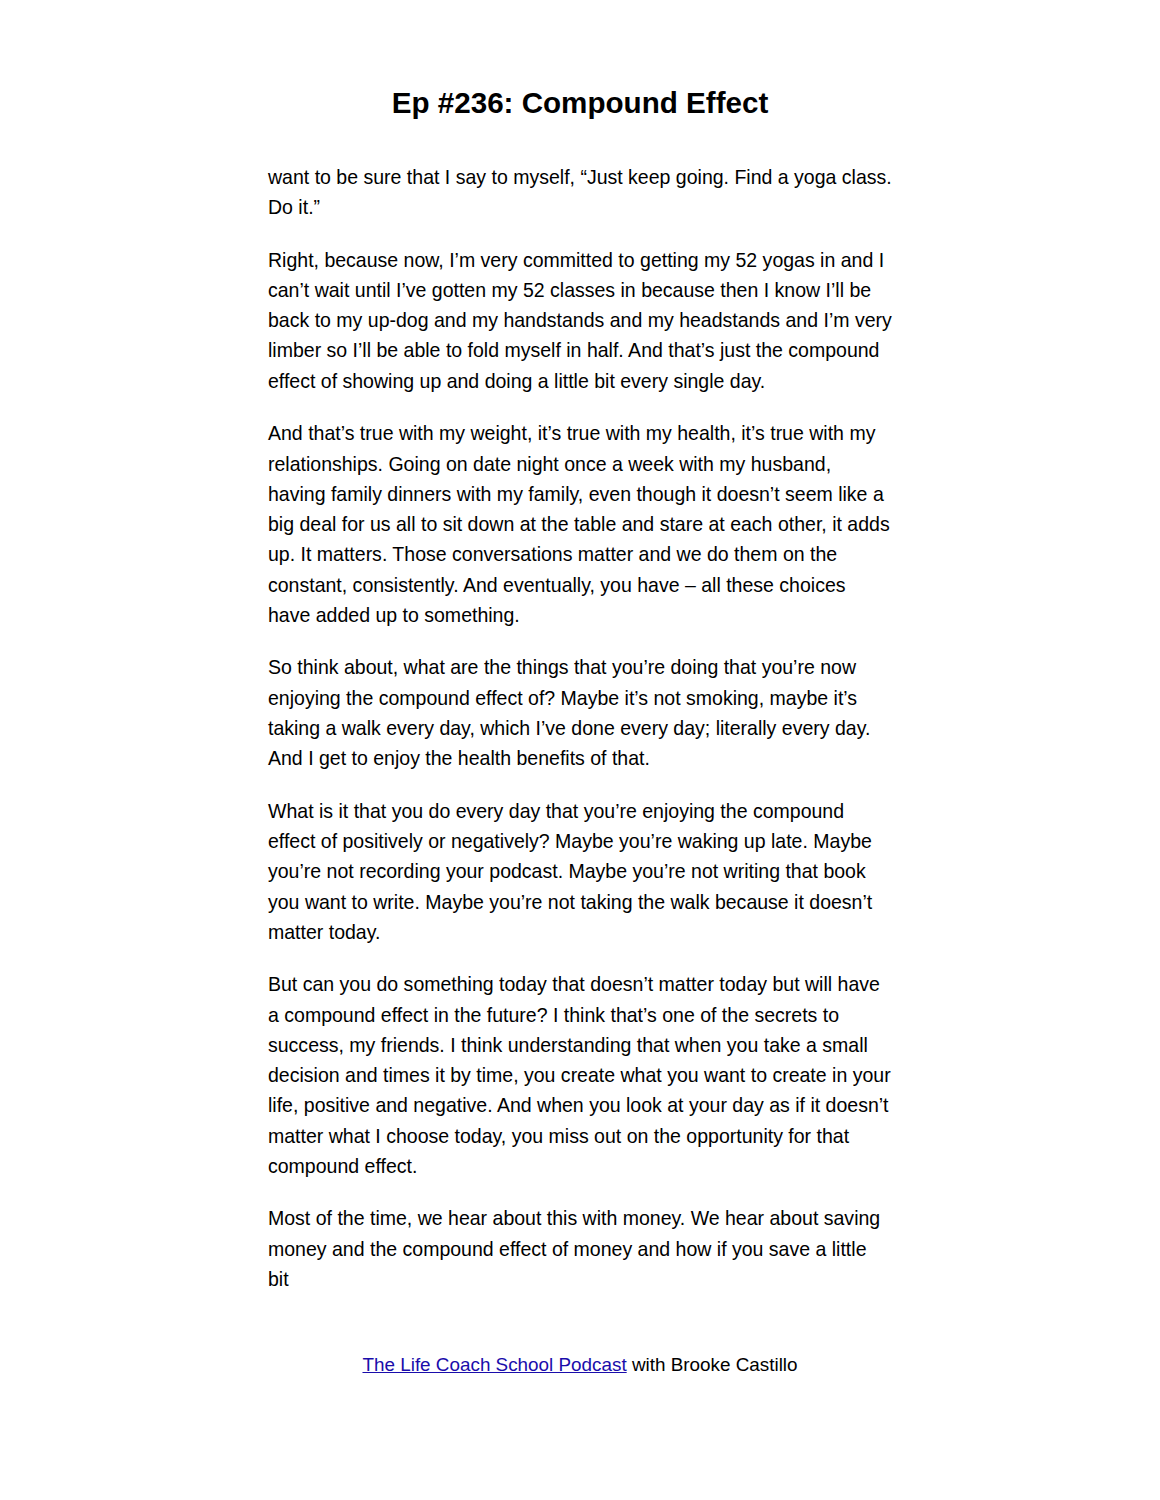Ep #236: Compound Effect
want to be sure that I say to myself, “Just keep going. Find a yoga class. Do it.”
Right, because now, I’m very committed to getting my 52 yogas in and I can’t wait until I’ve gotten my 52 classes in because then I know I’ll be back to my up-dog and my handstands and my headstands and I’m very limber so I’ll be able to fold myself in half. And that’s just the compound effect of showing up and doing a little bit every single day.
And that’s true with my weight, it’s true with my health, it’s true with my relationships. Going on date night once a week with my husband, having family dinners with my family, even though it doesn’t seem like a big deal for us all to sit down at the table and stare at each other, it adds up. It matters. Those conversations matter and we do them on the constant, consistently. And eventually, you have – all these choices have added up to something.
So think about, what are the things that you’re doing that you’re now enjoying the compound effect of? Maybe it’s not smoking, maybe it’s taking a walk every day, which I’ve done every day; literally every day. And I get to enjoy the health benefits of that.
What is it that you do every day that you’re enjoying the compound effect of positively or negatively? Maybe you’re waking up late. Maybe you’re not recording your podcast. Maybe you’re not writing that book you want to write. Maybe you’re not taking the walk because it doesn’t matter today.
But can you do something today that doesn’t matter today but will have a compound effect in the future? I think that’s one of the secrets to success, my friends. I think understanding that when you take a small decision and times it by time, you create what you want to create in your life, positive and negative. And when you look at your day as if it doesn’t matter what I choose today, you miss out on the opportunity for that compound effect.
Most of the time, we hear about this with money. We hear about saving money and the compound effect of money and how if you save a little bit
The Life Coach School Podcast with Brooke Castillo